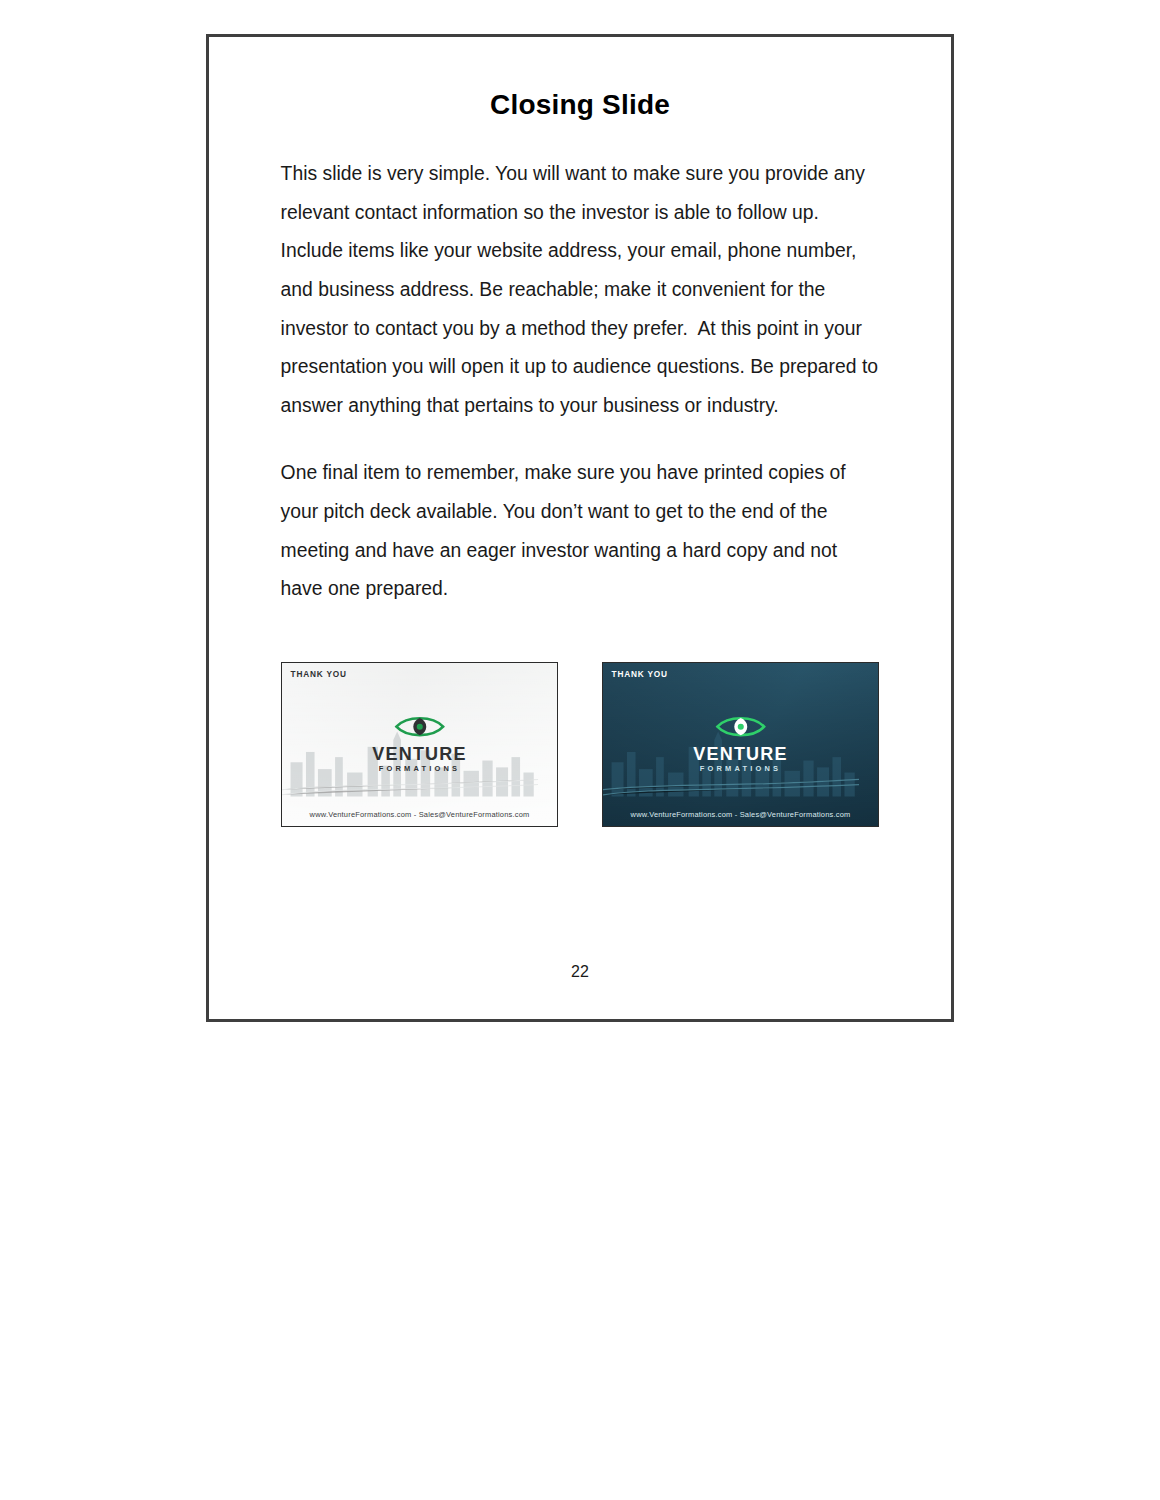Closing Slide
This slide is very simple. You will want to make sure you provide any relevant contact information so the investor is able to follow up. Include items like your website address, your email, phone number, and business address. Be reachable; make it convenient for the investor to contact you by a method they prefer. At this point in your presentation you will open it up to audience questions. Be prepared to answer anything that pertains to your business or industry.
One final item to remember, make sure you have printed copies of your pitch deck available. You don’t want to get to the end of the meeting and have an eager investor wanting a hard copy and not have one prepared.
THANK YOU
VENTURE
FORMATIONS
www.VentureFormations.com - Sales@VentureFormations.com
THANK YOU
VENTURE
FORMATIONS
www.VentureFormations.com - Sales@VentureFormations.com
22